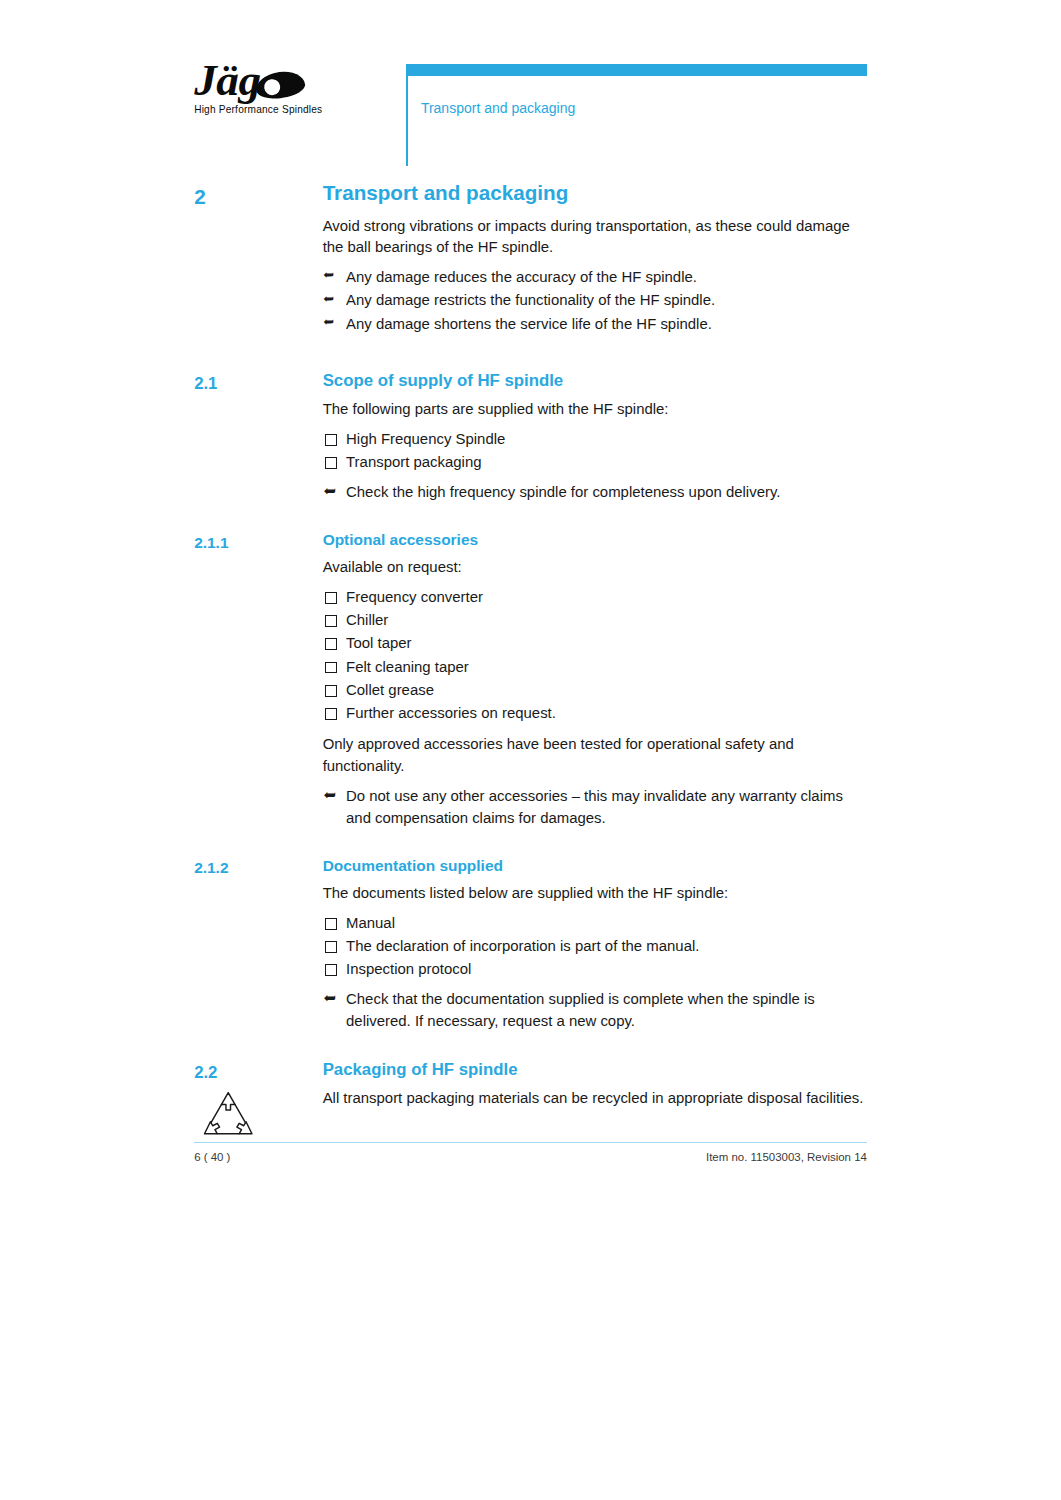Transport and packaging
Jäger
High Performance Spindles
2
Transport and packaging
Avoid strong vibrations or impacts during transportation, as these could damage the ball bearings of the HF spindle.
Any damage reduces the accuracy of the HF spindle.
Any damage restricts the functionality of the HF spindle.
Any damage shortens the service life of the HF spindle.
2.1
Scope of supply of HF spindle
The following parts are supplied with the HF spindle:
High Frequency Spindle
Transport packaging
Check the high frequency spindle for completeness upon delivery.
2.1.1
Optional accessories
Available on request:
Frequency converter
Chiller
Tool taper
Felt cleaning taper
Collet grease
Further accessories on request.
Only approved accessories have been tested for operational safety and functionality.
Do not use any other accessories – this may invalidate any warranty claims and compensation claims for damages.
2.1.2
Documentation supplied
The documents listed below are supplied with the HF spindle:
Manual
The declaration of incorporation is part of the manual.
Inspection protocol
Check that the documentation supplied is complete when the spindle is delivered. If necessary, request a new copy.
2.2
Packaging of HF spindle
All transport packaging materials can be recycled in appropriate disposal facilities.
6 ( 40 )
Item no. 11503003, Revision 14